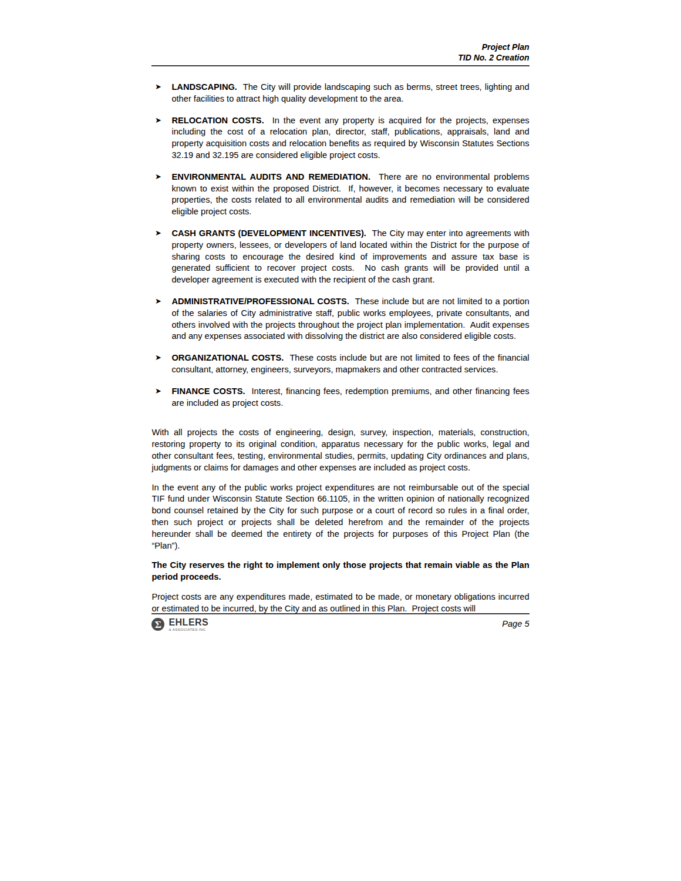Project Plan
TID No. 2 Creation
LANDSCAPING. The City will provide landscaping such as berms, street trees, lighting and other facilities to attract high quality development to the area.
RELOCATION COSTS. In the event any property is acquired for the projects, expenses including the cost of a relocation plan, director, staff, publications, appraisals, land and property acquisition costs and relocation benefits as required by Wisconsin Statutes Sections 32.19 and 32.195 are considered eligible project costs.
ENVIRONMENTAL AUDITS AND REMEDIATION. There are no environmental problems known to exist within the proposed District. If, however, it becomes necessary to evaluate properties, the costs related to all environmental audits and remediation will be considered eligible project costs.
CASH GRANTS (DEVELOPMENT INCENTIVES). The City may enter into agreements with property owners, lessees, or developers of land located within the District for the purpose of sharing costs to encourage the desired kind of improvements and assure tax base is generated sufficient to recover project costs. No cash grants will be provided until a developer agreement is executed with the recipient of the cash grant.
ADMINISTRATIVE/PROFESSIONAL COSTS. These include but are not limited to a portion of the salaries of City administrative staff, public works employees, private consultants, and others involved with the projects throughout the project plan implementation. Audit expenses and any expenses associated with dissolving the district are also considered eligible costs.
ORGANIZATIONAL COSTS. These costs include but are not limited to fees of the financial consultant, attorney, engineers, surveyors, mapmakers and other contracted services.
FINANCE COSTS. Interest, financing fees, redemption premiums, and other financing fees are included as project costs.
With all projects the costs of engineering, design, survey, inspection, materials, construction, restoring property to its original condition, apparatus necessary for the public works, legal and other consultant fees, testing, environmental studies, permits, updating City ordinances and plans, judgments or claims for damages and other expenses are included as project costs.
In the event any of the public works project expenditures are not reimbursable out of the special TIF fund under Wisconsin Statute Section 66.1105, in the written opinion of nationally recognized bond counsel retained by the City for such purpose or a court of record so rules in a final order, then such project or projects shall be deleted herefrom and the remainder of the projects hereunder shall be deemed the entirety of the projects for purposes of this Project Plan (the “Plan”).
The City reserves the right to implement only those projects that remain viable as the Plan period proceeds.
Project costs are any expenditures made, estimated to be made, or monetary obligations incurred or estimated to be incurred, by the City and as outlined in this Plan. Project costs will
Σ
EHLERS
& ASSOCIATES INC
Page 5